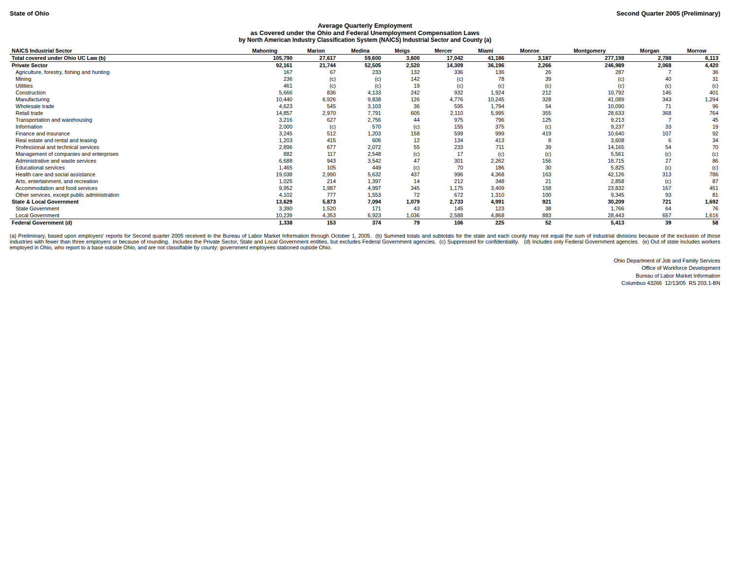State of Ohio
Second Quarter 2005 (Preliminary)
Average Quarterly Employment
as Covered under the Ohio and Federal Unemployment Compensation Laws
by North American Industry Classification System (NAICS) Industrial Sector and County (a)
| NAICS Industrial Sector | Mahoning | Marion | Medina | Meigs | Mercer | Miami | Monroe | Montgomery | Morgan | Morrow |
| --- | --- | --- | --- | --- | --- | --- | --- | --- | --- | --- |
| Total covered under Ohio UC Law (b) | 105,790 | 27,617 | 59,600 | 3,600 | 17,042 | 41,186 | 3,187 | 277,198 | 2,788 | 6,113 |
| Private Sector | 92,161 | 21,744 | 52,505 | 2,520 | 14,309 | 36,196 | 2,266 | 246,989 | 2,068 | 4,420 |
| Agriculture, forestry, fishing and hunting | 167 | 67 | 233 | 132 | 336 | 136 | 26 | 287 | 7 | 36 |
| Mining | 236 | (c) | (c) | 142 | (c) | 78 | 39 | (c) | 40 | 31 |
| Utilities | 461 | (c) | (c) | 19 | (c) | (c) | (c) | (c) | (c) | (c) |
| Construction | 5,666 | 836 | 4,133 | 242 | 932 | 1,924 | 212 | 10,792 | 146 | 401 |
| Manufacturing | 10,440 | 6,926 | 9,838 | 126 | 4,776 | 10,245 | 328 | 41,089 | 343 | 1,294 |
| Wholesale trade | 4,623 | 545 | 3,103 | 36 | 595 | 1,794 | 54 | 10,090 | 71 | 96 |
| Retail trade | 14,857 | 2,970 | 7,791 | 605 | 2,110 | 5,995 | 355 | 28,633 | 368 | 764 |
| Transportation and warehousing | 3,216 | 627 | 2,756 | 44 | 975 | 796 | 125 | 9,213 | 7 | 45 |
| Information | 2,000 | (c) | 570 | (c) | 155 | 375 | (c) | 9,237 | 33 | 19 |
| Finance and insurance | 3,245 | 512 | 1,203 | 158 | 599 | 999 | 419 | 10,640 | 107 | 92 |
| Real estate and rental and leasing | 1,203 | 415 | 606 | 12 | 134 | 413 | 8 | 3,608 | 6 | 34 |
| Professional and technical services | 2,896 | 677 | 2,072 | 55 | 233 | 711 | 39 | 14,165 | 54 | 70 |
| Management of companies and enterprises | 882 | 117 | 2,548 | (c) | 17 | (c) | (c) | 5,561 | (c) | (c) |
| Administrative and waste services | 6,688 | 943 | 3,542 | 47 | 301 | 2,262 | 156 | 18,715 | 27 | 86 |
| Educational services | 1,465 | 105 | 449 | (c) | 70 | 186 | 30 | 5,825 | (c) | (c) |
| Health care and social assistance | 19,038 | 2,990 | 5,632 | 437 | 996 | 4,368 | 163 | 42,126 | 313 | 786 |
| Arts, entertainment, and recreation | 1,025 | 214 | 1,397 | 14 | 212 | 348 | 21 | 2,858 | (c) | 87 |
| Accommodation and food services | 9,952 | 1,987 | 4,997 | 345 | 1,175 | 3,409 | 158 | 23,832 | 167 | 451 |
| Other services, except public administration | 4,102 | 777 | 1,553 | 72 | 672 | 1,310 | 100 | 9,345 | 93 | 81 |
| State & Local Government | 13,629 | 5,873 | 7,094 | 1,079 | 2,733 | 4,991 | 921 | 30,209 | 721 | 1,692 |
| State Government | 3,390 | 1,520 | 171 | 43 | 145 | 123 | 38 | 1,766 | 64 | 76 |
| Local Government | 10,239 | 4,353 | 6,923 | 1,036 | 2,588 | 4,868 | 883 | 28,443 | 657 | 1,616 |
| Federal Government (d) | 1,338 | 153 | 374 | 79 | 106 | 225 | 52 | 5,413 | 39 | 58 |
(a) Preliminary, based upon employers' reports for Second quarter 2005 received in the Bureau of Labor Market Information through October 1, 2005. (b) Summed totals and subtotals for the state and each county may not equal the sum of industrial divisions because of the exclusion of those industries with fewer than three employers or because of rounding. Includes the Private Sector, State and Local Government entities, but excludes Federal Government agencies. (c) Suppressed for confidentiality. (d) Includes only Federal Government agencies. (e) Out of state includes workers employed in Ohio, who report to a base outside Ohio, and are not classifiable by county; government employees stationed outside Ohio.
Ohio Department of Job and Family Services
Office of Workforce Development
Bureau of Labor Market Information
Columbus 43266 12/13/05 RS 203.1-BN